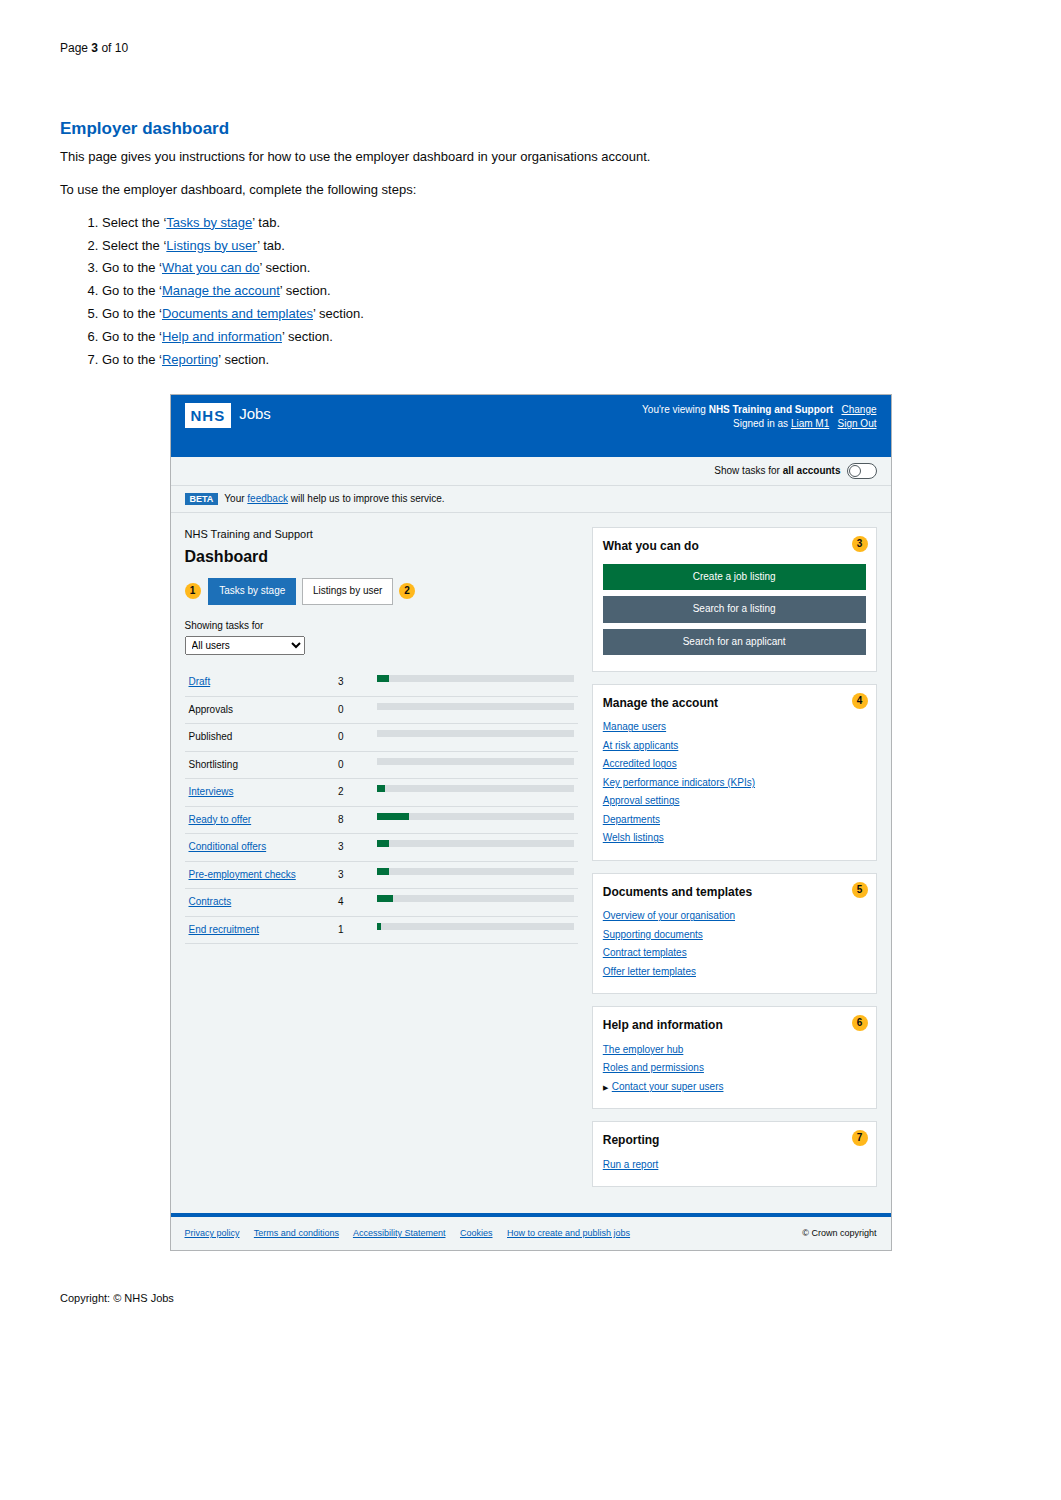Page 3 of 10
Employer dashboard
This page gives you instructions for how to use the employer dashboard in your organisations account.
To use the employer dashboard, complete the following steps:
Select the ‘Tasks by stage’ tab.
Select the ‘Listings by user’ tab.
Go to the ‘What you can do’ section.
Go to the ‘Manage the account’ section.
Go to the ‘Documents and templates’ section.
Go to the ‘Help and information’ section.
Go to the ‘Reporting’ section.
NHS Jobs
You're viewing NHS Training and Support Change
Signed in as Liam M1 Sign Out
Show tasks for all accounts
BETAYour feedback will help us to improve this service.
NHS Training and Support
Dashboard
1 Tasks by stage Listings by user 2
Showing tasks for
All users
| Draft | 3 | |
| Approvals | 0 | |
| Published | 0 | |
| Shortlisting | 0 | |
| Interviews | 2 | |
| Ready to offer | 8 | |
| Conditional offers | 3 | |
| Pre-employment checks | 3 | |
| Contracts | 4 | |
| End recruitment | 1 | |
3
What you can do
Create a job listing Search for a listing Search for an applicant
4
Manage the account
Manage users
At risk applicants
Accredited logos
Key performance indicators (KPIs)
Approval settings
Departments
Welsh listings
5
Documents and templates
Overview of your organisation
Supporting documents
Contract templates
Offer letter templates
6
Help and information
The employer hub
Roles and permissions
Contact your super users
7
Reporting
Run a report
Privacy policy Terms and conditions Accessibility Statement Cookies How to create and publish jobs © Crown copyright
Copyright: © NHS Jobs